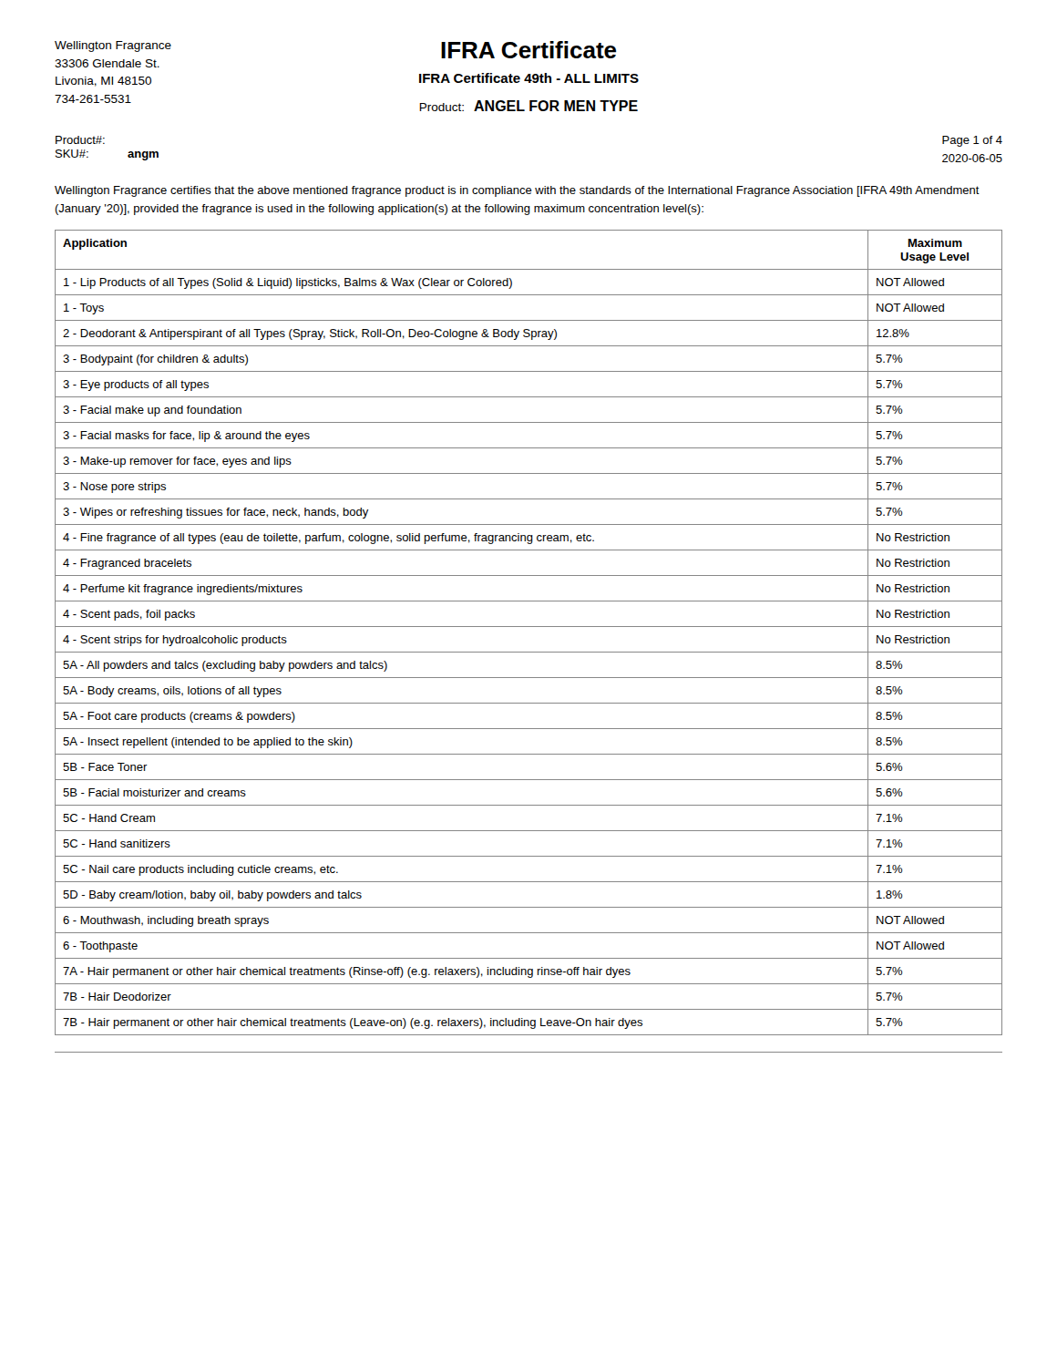Wellington Fragrance
33306 Glendale St.
Livonia, MI 48150
734-261-5531
IFRA Certificate
IFRA Certificate 49th - ALL LIMITS
Product: ANGEL FOR MEN TYPE
Product#:
SKU#: angm
Page 1 of 4
2020-06-05
Wellington Fragrance certifies that the above mentioned fragrance product is in compliance with the standards of the International Fragrance Association [IFRA 49th Amendment (January '20)], provided the fragrance is used in the following application(s) at the following maximum concentration level(s):
| Application | Maximum Usage Level |
| --- | --- |
| 1 - Lip Products of all Types (Solid & Liquid) lipsticks, Balms & Wax (Clear or Colored) | NOT Allowed |
| 1 - Toys | NOT Allowed |
| 2 - Deodorant & Antiperspirant of all Types (Spray, Stick, Roll-On, Deo-Cologne & Body Spray) | 12.8% |
| 3 - Bodypaint (for children & adults) | 5.7% |
| 3 - Eye products of all types | 5.7% |
| 3 - Facial make up and foundation | 5.7% |
| 3 - Facial masks for face, lip & around the eyes | 5.7% |
| 3 - Make-up remover for face, eyes and lips | 5.7% |
| 3 - Nose pore strips | 5.7% |
| 3 - Wipes or refreshing tissues for face, neck, hands, body | 5.7% |
| 4 - Fine fragrance of all types (eau de toilette, parfum, cologne, solid perfume, fragrancing cream, etc. | No Restriction |
| 4 - Fragranced bracelets | No Restriction |
| 4 - Perfume kit fragrance ingredients/mixtures | No Restriction |
| 4 - Scent pads, foil packs | No Restriction |
| 4 - Scent strips for hydroalcoholic products | No Restriction |
| 5A - All powders and talcs (excluding baby powders and talcs) | 8.5% |
| 5A - Body creams, oils, lotions of all types | 8.5% |
| 5A - Foot care products (creams & powders) | 8.5% |
| 5A - Insect repellent (intended to be applied to the skin) | 8.5% |
| 5B - Face Toner | 5.6% |
| 5B - Facial moisturizer and creams | 5.6% |
| 5C - Hand Cream | 7.1% |
| 5C - Hand sanitizers | 7.1% |
| 5C - Nail care products including cuticle creams, etc. | 7.1% |
| 5D - Baby cream/lotion, baby oil, baby powders and talcs | 1.8% |
| 6 - Mouthwash, including breath sprays | NOT Allowed |
| 6 - Toothpaste | NOT Allowed |
| 7A - Hair permanent or other hair chemical treatments (Rinse-off) (e.g. relaxers), including rinse-off hair dyes | 5.7% |
| 7B - Hair Deodorizer | 5.7% |
| 7B - Hair permanent or other hair chemical treatments (Leave-on) (e.g. relaxers), including Leave-On hair dyes | 5.7% |